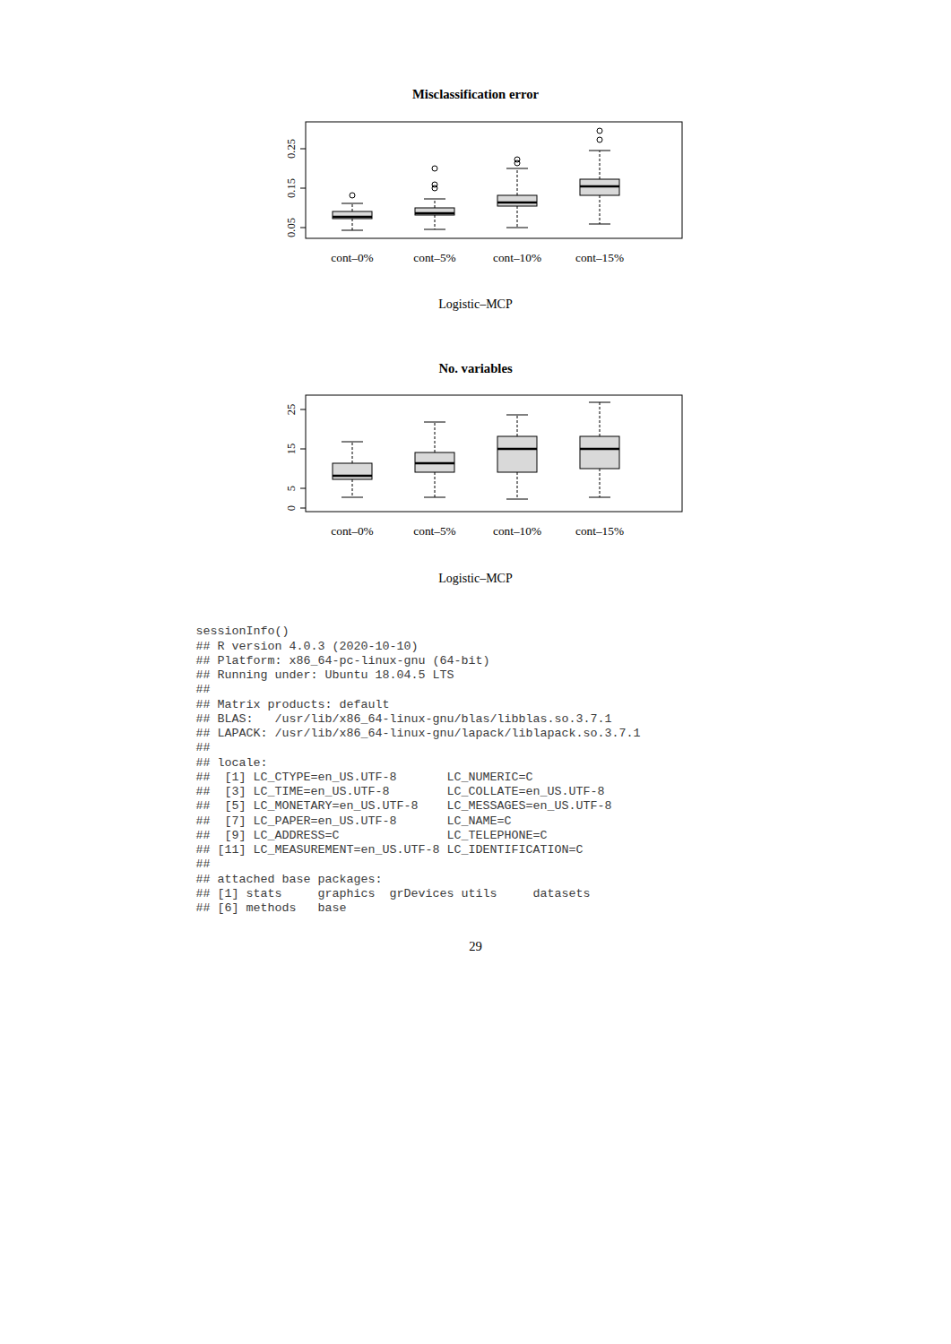Misclassification error
0.05 0.15 0.25 cont–0% cont–5% cont–10% cont–15%
Logistic–MCP
No. variables
0 5 15 25 cont–0% cont–5% cont–10% cont–15%
Logistic–MCP
sessionInfo()
## R version 4.0.3 (2020-10-10)
## Platform: x86_64-pc-linux-gnu (64-bit)
## Running under: Ubuntu 18.04.5 LTS
##
## Matrix products: default
## BLAS:   /usr/lib/x86_64-linux-gnu/blas/libblas.so.3.7.1
## LAPACK: /usr/lib/x86_64-linux-gnu/lapack/liblapack.so.3.7.1
##
## locale:
##  [1] LC_CTYPE=en_US.UTF-8       LC_NUMERIC=C
##  [3] LC_TIME=en_US.UTF-8        LC_COLLATE=en_US.UTF-8
##  [5] LC_MONETARY=en_US.UTF-8    LC_MESSAGES=en_US.UTF-8
##  [7] LC_PAPER=en_US.UTF-8       LC_NAME=C
##  [9] LC_ADDRESS=C               LC_TELEPHONE=C
## [11] LC_MEASUREMENT=en_US.UTF-8 LC_IDENTIFICATION=C
##
## attached base packages:
## [1] stats     graphics  grDevices utils     datasets
## [6] methods   base
29